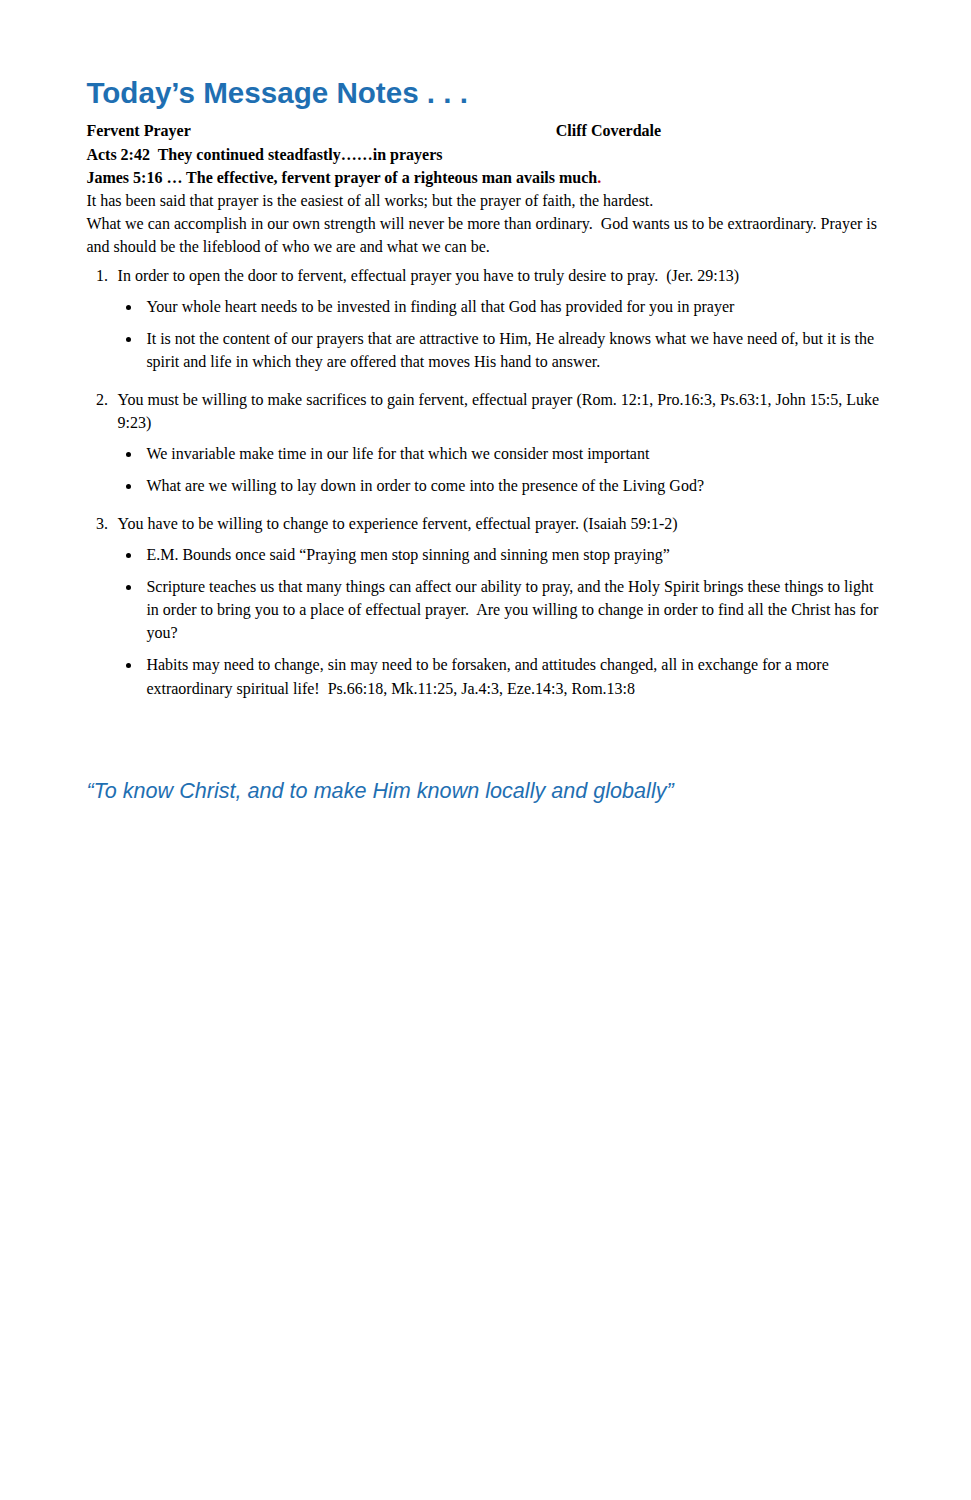Today’s Message Notes . . .
Fervent Prayer Cliff Coverdale
Acts 2:42 They continued steadfastly……in prayers
James 5:16 … The effective, fervent prayer of a righteous man avails much.
It has been said that prayer is the easiest of all works; but the prayer of faith, the hardest.
What we can accomplish in our own strength will never be more than ordinary. God wants us to be extraordinary. Prayer is and should be the lifeblood of who we are and what we can be.
In order to open the door to fervent, effectual prayer you have to truly desire to pray. (Jer. 29:13)
Your whole heart needs to be invested in finding all that God has provided for you in prayer
It is not the content of our prayers that are attractive to Him, He already knows what we have need of, but it is the spirit and life in which they are offered that moves His hand to answer.
You must be willing to make sacrifices to gain fervent, effectual prayer (Rom. 12:1, Pro.16:3, Ps.63:1, John 15:5, Luke 9:23)
We invariable make time in our life for that which we consider most important
What are we willing to lay down in order to come into the presence of the Living God?
You have to be willing to change to experience fervent, effectual prayer. (Isaiah 59:1-2)
E.M. Bounds once said “Praying men stop sinning and sinning men stop praying”
Scripture teaches us that many things can affect our ability to pray, and the Holy Spirit brings these things to light in order to bring you to a place of effectual prayer. Are you willing to change in order to find all the Christ has for you?
Habits may need to change, sin may need to be forsaken, and attitudes changed, all in exchange for a more extraordinary spiritual life! Ps.66:18, Mk.11:25, Ja.4:3, Eze.14:3, Rom.13:8
“To know Christ, and to make Him known locally and globally”